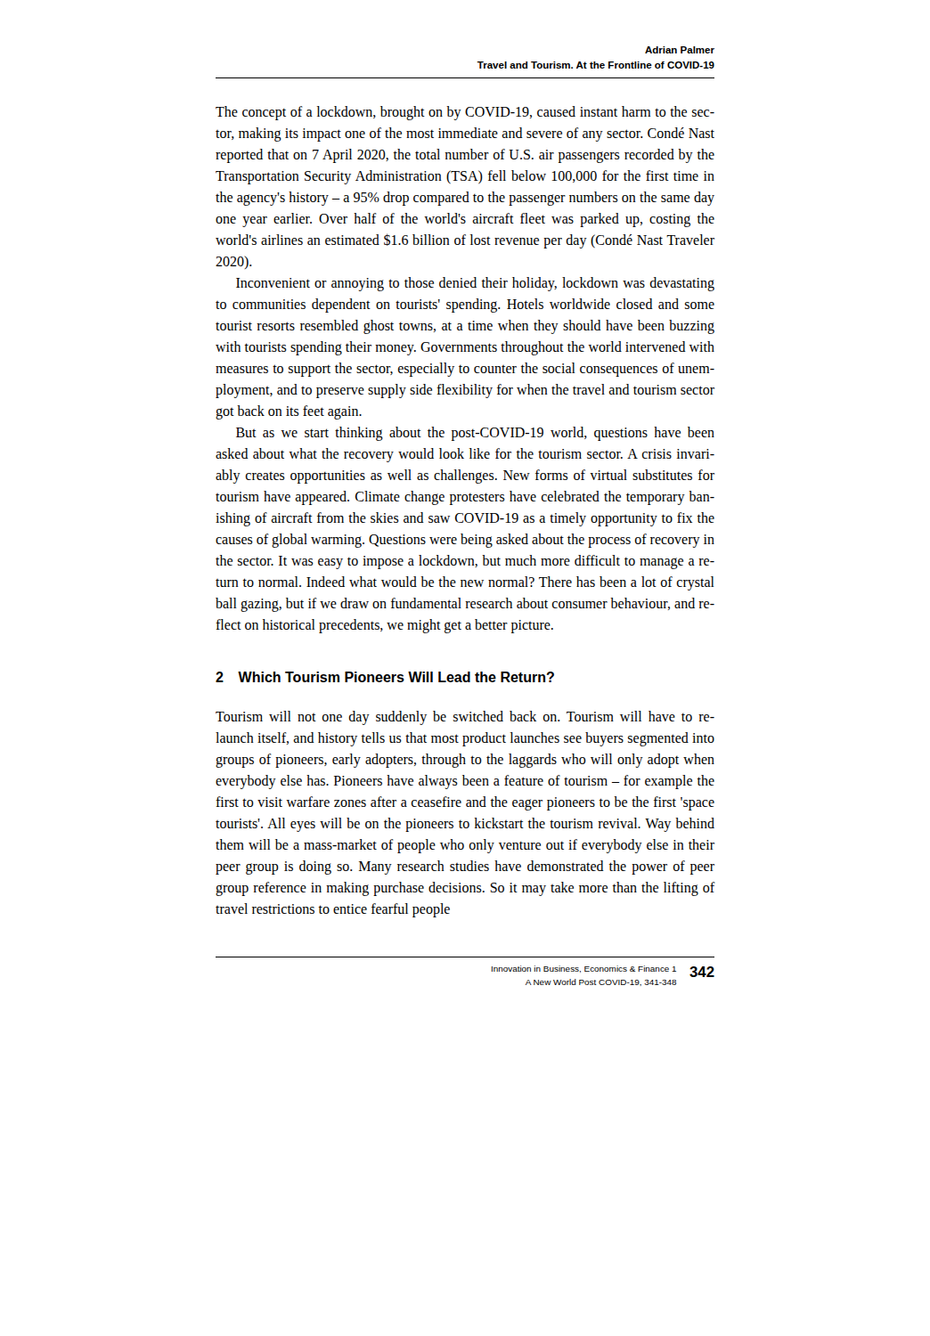Adrian Palmer Travel and Tourism. At the Frontline of COVID-19
The concept of a lockdown, brought on by COVID-19, caused instant harm to the sector, making its impact one of the most immediate and severe of any sector. Condé Nast reported that on 7 April 2020, the total number of U.S. air passengers recorded by the Transportation Security Administration (TSA) fell below 100,000 for the first time in the agency's history – a 95% drop compared to the passenger numbers on the same day one year earlier. Over half of the world's aircraft fleet was parked up, costing the world's airlines an estimated $1.6 billion of lost revenue per day (Condé Nast Traveler 2020).
Inconvenient or annoying to those denied their holiday, lockdown was devastating to communities dependent on tourists' spending. Hotels worldwide closed and some tourist resorts resembled ghost towns, at a time when they should have been buzzing with tourists spending their money. Governments throughout the world intervened with measures to support the sector, especially to counter the social consequences of unemployment, and to preserve supply side flexibility for when the travel and tourism sector got back on its feet again.
But as we start thinking about the post-COVID-19 world, questions have been asked about what the recovery would look like for the tourism sector. A crisis invariably creates opportunities as well as challenges. New forms of virtual substitutes for tourism have appeared. Climate change protesters have celebrated the temporary banishing of aircraft from the skies and saw COVID-19 as a timely opportunity to fix the causes of global warming. Questions were being asked about the process of recovery in the sector. It was easy to impose a lockdown, but much more difficult to manage a return to normal. Indeed what would be the new normal? There has been a lot of crystal ball gazing, but if we draw on fundamental research about consumer behaviour, and reflect on historical precedents, we might get a better picture.
2 Which Tourism Pioneers Will Lead the Return?
Tourism will not one day suddenly be switched back on. Tourism will have to re-launch itself, and history tells us that most product launches see buyers segmented into groups of pioneers, early adopters, through to the laggards who will only adopt when everybody else has. Pioneers have always been a feature of tourism – for example the first to visit warfare zones after a ceasefire and the eager pioneers to be the first 'space tourists'. All eyes will be on the pioneers to kickstart the tourism revival. Way behind them will be a mass-market of people who only venture out if everybody else in their peer group is doing so. Many research studies have demonstrated the power of peer group reference in making purchase decisions. So it may take more than the lifting of travel restrictions to entice fearful people
Innovation in Business, Economics & Finance 1
A New World Post COVID-19, 341-348
342